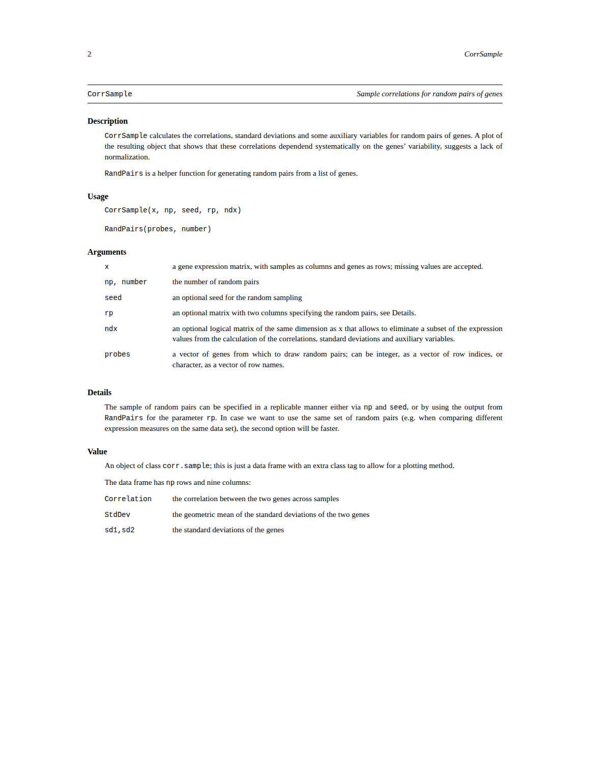2 CorrSample
CorrSample Sample correlations for random pairs of genes
Description
CorrSample calculates the correlations, standard deviations and some auxiliary variables for random pairs of genes. A plot of the resulting object that shows that these correlations dependend systematically on the genes’ variability, suggests a lack of normalization.
RandPairs is a helper function for generating random pairs from a list of genes.
Usage
CorrSample(x, np, seed, rp, ndx)

RandPairs(probes, number)
Arguments
| x | a gene expression matrix, with samples as columns and genes as rows; missing values are accepted. |
| np, number | the number of random pairs |
| seed | an optional seed for the random sampling |
| rp | an optional matrix with two columns specifying the random pairs, see Details. |
| ndx | an optional logical matrix of the same dimension as x that allows to eliminate a subset of the expression values from the calculation of the correlations, standard deviations and auxiliary variables. |
| probes | a vector of genes from which to draw random pairs; can be integer, as a vector of row indices, or character, as a vector of row names. |
Details
The sample of random pairs can be specified in a replicable manner either via np and seed, or by using the output from RandPairs for the parameter rp. In case we want to use the same set of random pairs (e.g. when comparing different expression measures on the same data set), the second option will be faster.
Value
An object of class corr.sample; this is just a data frame with an extra class tag to allow for a plotting method.
The data frame has np rows and nine columns:
| Correlation | the correlation between the two genes across samples |
| StdDev | the geometric mean of the standard deviations of the two genes |
| sd1,sd2 | the standard deviations of the genes |